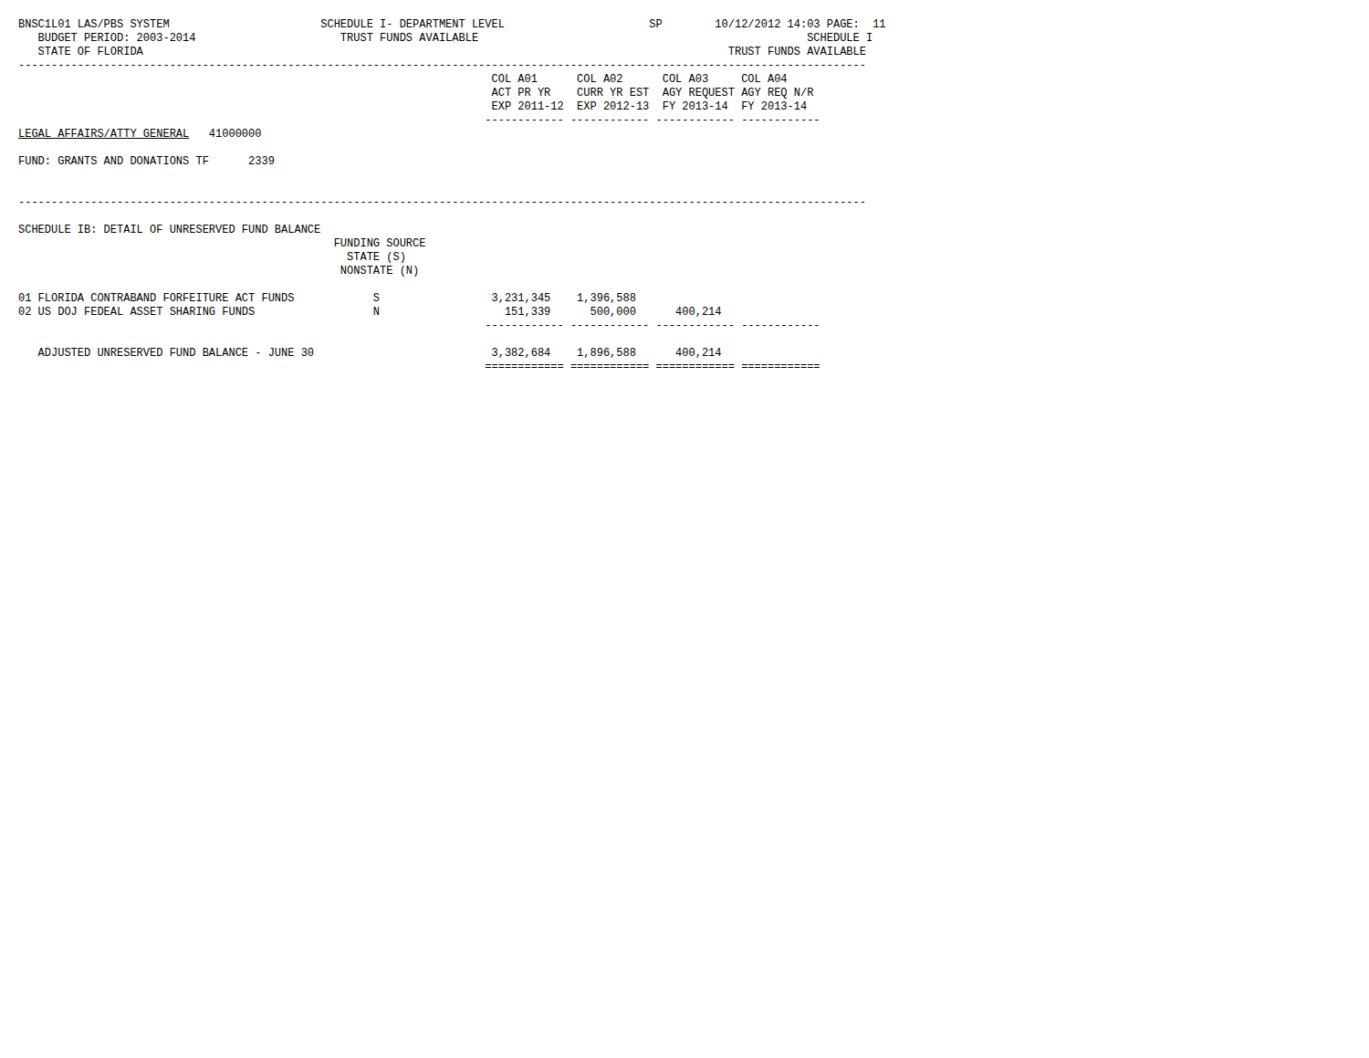BNSC1L01 LAS/PBS SYSTEM                       SCHEDULE I- DEPARTMENT LEVEL                      SP        10/12/2012 14:03 PAGE:  11
   BUDGET PERIOD: 2003-2014                      TRUST FUNDS AVAILABLE                                                  SCHEDULE I
   STATE OF FLORIDA                                                                                         TRUST FUNDS AVAILABLE
---------------------------------------------------------------------------------------------------------------------------------
                                                                        COL A01      COL A02      COL A03     COL A04
                                                                        ACT PR YR    CURR YR EST  AGY REQUEST AGY REQ N/R
                                                                        EXP 2011-12  EXP 2012-13  FY 2013-14  FY 2013-14
                                                                       ------------ ------------ ------------ ------------
LEGAL AFFAIRS/ATTY GENERAL   41000000

FUND: GRANTS AND DONATIONS TF      2339


---------------------------------------------------------------------------------------------------------------------------------

SCHEDULE IB: DETAIL OF UNRESERVED FUND BALANCE
                                                FUNDING SOURCE
                                                  STATE (S)
                                                 NONSTATE (N)

01 FLORIDA CONTRABAND FORFEITURE ACT FUNDS            S                 3,231,345    1,396,588
02 US DOJ FEDEAL ASSET SHARING FUNDS                  N                   151,339      500,000      400,214
                                                                       ------------ ------------ ------------ ------------

   ADJUSTED UNRESERVED FUND BALANCE - JUNE 30                           3,382,684    1,896,588      400,214
                                                                       ============ ============ ============ ============